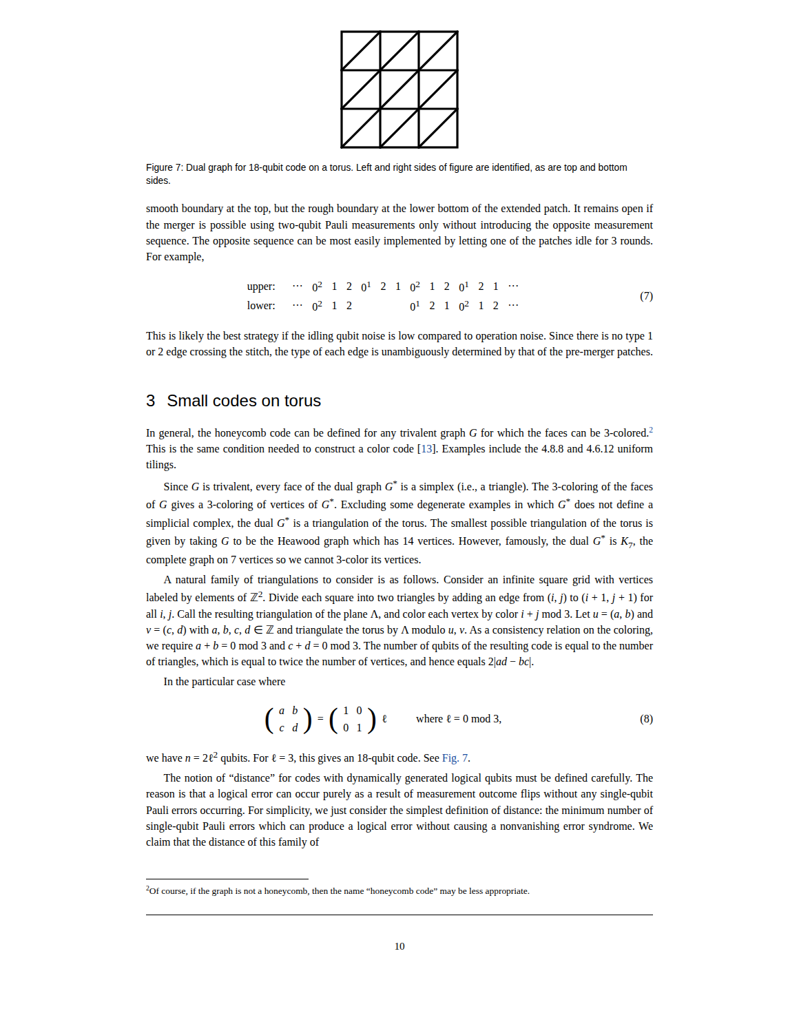Figure 7: Dual graph for 18-qubit code on a torus. Left and right sides of figure are identified, as are top and bottom sides.
smooth boundary at the top, but the rough boundary at the lower bottom of the extended patch. It remains open if the merger is possible using two-qubit Pauli measurements only without introducing the opposite measurement sequence. The opposite sequence can be most easily implemented by letting one of the patches idle for 3 rounds. For example,
| upper: | ··· | 0 2 | 1 | 2 | 0 1 | 2 | 1 | 0 2 | 1 | 2 | 0 1 | 2 | 1 | ··· |
| lower: | ··· | 0 2 | 1 | 2 | | | | 0 1 | 2 | 1 | 0 2 | 1 | 2 | ··· |
(7)
This is likely the best strategy if the idling qubit noise is low compared to operation noise. Since there is no type 1 or 2 edge crossing the stitch, the type of each edge is unambiguously determined by that of the pre-merger patches.
3 Small codes on torus
In general, the honeycomb code can be defined for any trivalent graph G for which the faces can be 3-colored.2 This is the same condition needed to construct a color code [13]. Examples include the 4.8.8 and 4.6.12 uniform tilings.
Since G is trivalent, every face of the dual graph G* is a simplex (i.e., a triangle). The 3-coloring of the faces of G gives a 3-coloring of vertices of G*. Excluding some degenerate examples in which G* does not define a simplicial complex, the dual G* is a triangulation of the torus. The smallest possible triangulation of the torus is given by taking G to be the Heawood graph which has 14 vertices. However, famously, the dual G* is K7, the complete graph on 7 vertices so we cannot 3-color its vertices.
A natural family of triangulations to consider is as follows. Consider an infinite square grid with vertices labeled by elements of ℤ2. Divide each square into two triangles by adding an edge from (i, j) to (i + 1, j + 1) for all i, j. Call the resulting triangulation of the plane Λ, and color each vertex by color i + j mod 3. Let u = (a, b) and v = (c, d) with a, b, c, d ∈ ℤ and triangulate the torus by Λ modulo u, v. As a consistency relation on the coloring, we require a + b = 0 mod 3 and c + d = 0 mod 3. The number of qubits of the resulting code is equal to the number of triangles, which is equal to twice the number of vertices, and hence equals 2|ad − bc|.
In the particular case where
(
| a | b |
| c | d |
) = (
| 1 | 0 |
| 0 | 1 |
) ℓ where ℓ = 0 mod 3,
(8)
we have n = 2ℓ2 qubits. For ℓ = 3, this gives an 18-qubit code. See Fig. 7.
The notion of “distance” for codes with dynamically generated logical qubits must be defined carefully. The reason is that a logical error can occur purely as a result of measurement outcome flips without any single-qubit Pauli errors occurring. For simplicity, we just consider the simplest definition of distance: the minimum number of single-qubit Pauli errors which can produce a logical error without causing a nonvanishing error syndrome. We claim that the distance of this family of
2Of course, if the graph is not a honeycomb, then the name “honeycomb code” may be less appropriate.
10